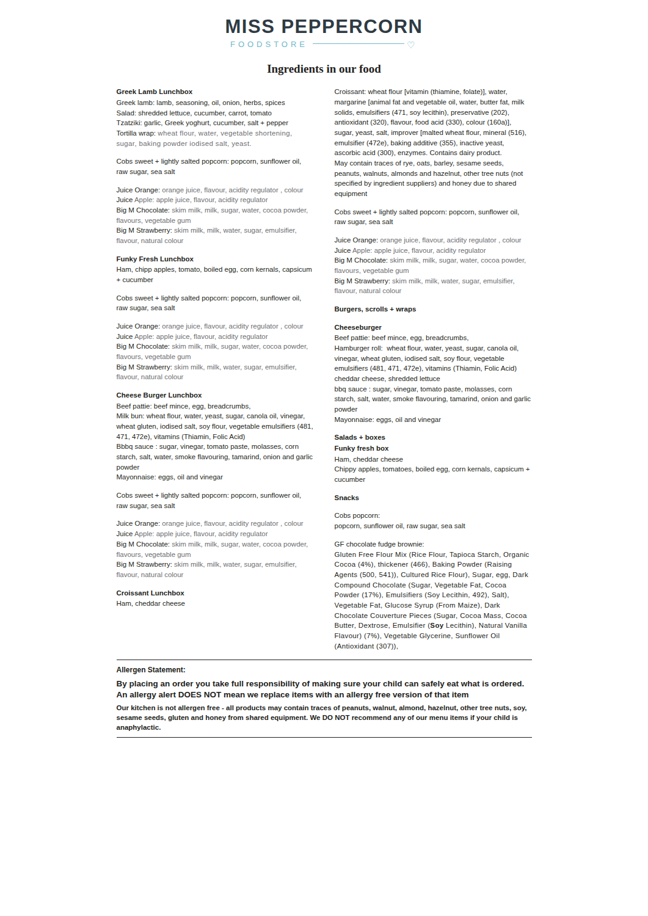MISS PEPPERCORN
FOODSTORE ♡
Ingredients in our food
Greek Lamb Lunchbox
Greek lamb: lamb, seasoning, oil, onion, herbs, spices
Salad: shredded lettuce, cucumber, carrot, tomato
Tzatziki: garlic, Greek yoghurt, cucumber, salt + pepper
Tortilla wrap: wheat flour, water, vegetable shortening, sugar, baking powder iodised salt, yeast.
Cobs sweet + lightly salted popcorn: popcorn, sunflower oil, raw sugar, sea salt
Juice Orange: orange juice, flavour, acidity regulator , colour
Juice Apple: apple juice, flavour, acidity regulator
Big M Chocolate: skim milk, milk, sugar, water, cocoa powder, flavours, vegetable gum
Big M Strawberry: skim milk, milk, water, sugar, emulsifier, flavour, natural colour
Funky Fresh Lunchbox
Ham, chipp apples, tomato, boiled egg, corn kernals, capsicum + cucumber
Cobs sweet + lightly salted popcorn: popcorn, sunflower oil, raw sugar, sea salt
Juice Orange: orange juice, flavour, acidity regulator , colour
Juice Apple: apple juice, flavour, acidity regulator
Big M Chocolate: skim milk, milk, sugar, water, cocoa powder, flavours, vegetable gum
Big M Strawberry: skim milk, milk, water, sugar, emulsifier, flavour, natural colour
Cheese Burger Lunchbox
Beef pattie: beef mince, egg, breadcrumbs,
Milk bun: wheat flour, water, yeast, sugar, canola oil, vinegar, wheat gluten, iodised salt, soy flour, vegetable emulsifiers (481, 471, 472e), vitamins (Thiamin, Folic Acid)
Bbbq sauce : sugar, vinegar, tomato paste, molasses, corn starch, salt, water, smoke flavouring, tamarind, onion and garlic powder
Mayonnaise: eggs, oil and vinegar
Cobs sweet + lightly salted popcorn: popcorn, sunflower oil, raw sugar, sea salt
Juice Orange: orange juice, flavour, acidity regulator , colour
Juice Apple: apple juice, flavour, acidity regulator
Big M Chocolate: skim milk, milk, sugar, water, cocoa powder, flavours, vegetable gum
Big M Strawberry: skim milk, milk, water, sugar, emulsifier, flavour, natural colour
Croissant Lunchbox
Ham, cheddar cheese
Croissant: wheat flour [vitamin (thiamine, folate)], water, margarine [animal fat and vegetable oil, water, butter fat, milk solids, emulsifiers (471, soy lecithin), preservative (202), antioxidant (320), flavour, food acid (330), colour (160a)], sugar, yeast, salt, improver [malted wheat flour, mineral (516), emulsifier (472e), baking additive (355), inactive yeast, ascorbic acid (300), enzymes. Contains dairy product.
May contain traces of rye, oats, barley, sesame seeds, peanuts, walnuts, almonds and hazelnut, other tree nuts (not specified by ingredient suppliers) and honey due to shared equipment
Cobs sweet + lightly salted popcorn: popcorn, sunflower oil, raw sugar, sea salt
Juice Orange: orange juice, flavour, acidity regulator , colour
Juice Apple: apple juice, flavour, acidity regulator
Big M Chocolate: skim milk, milk, sugar, water, cocoa powder, flavours, vegetable gum
Big M Strawberry: skim milk, milk, water, sugar, emulsifier, flavour, natural colour
Burgers, scrolls + wraps
Cheeseburger
Beef pattie: beef mince, egg, breadcrumbs,
Hamburger roll: wheat flour, water, yeast, sugar, canola oil, vinegar, wheat gluten, iodised salt, soy flour, vegetable emulsifiers (481, 471, 472e), vitamins (Thiamin, Folic Acid)
cheddar cheese, shredded lettuce
bbq sauce : sugar, vinegar, tomato paste, molasses, corn starch, salt, water, smoke flavouring, tamarind, onion and garlic powder
Mayonnaise: eggs, oil and vinegar
Salads + boxes
Funky fresh box
Ham, cheddar cheese
Chippy apples, tomatoes, boiled egg, corn kernals, capsicum + cucumber
Snacks
Cobs popcorn:
popcorn, sunflower oil, raw sugar, sea salt
GF chocolate fudge brownie:
Gluten Free Flour Mix (Rice Flour, Tapioca Starch, Organic Cocoa (4%), thickener (466), Baking Powder (Raising Agents (500, 541)), Cultured Rice Flour), Sugar, egg, Dark Compound Chocolate (Sugar, Vegetable Fat, Cocoa Powder (17%), Emulsifiers (Soy Lecithin, 492), Salt), Vegetable Fat, Glucose Syrup (From Maize), Dark Chocolate Couverture Pieces (Sugar, Cocoa Mass, Cocoa Butter, Dextrose, Emulsifier (Soy Lecithin), Natural Vanilla Flavour) (7%), Vegetable Glycerine, Sunflower Oil (Antioxidant (307)),
Allergen Statement:
By placing an order you take full responsibility of making sure your child can safely eat what is ordered. An allergy alert DOES NOT mean we replace items with an allergy free version of that item
Our kitchen is not allergen free - all products may contain traces of peanuts, walnut, almond, hazelnut, other tree nuts, soy, sesame seeds, gluten and honey from shared equipment. We DO NOT recommend any of our menu items if your child is anaphylactic.